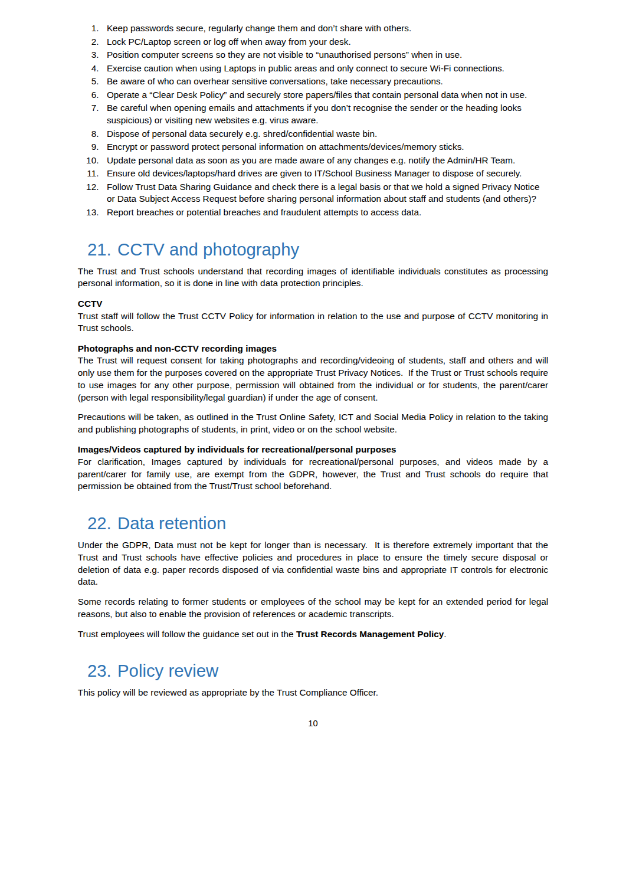Keep passwords secure, regularly change them and don’t share with others.
Lock PC/Laptop screen or log off when away from your desk.
Position computer screens so they are not visible to “unauthorised persons” when in use.
Exercise caution when using Laptops in public areas and only connect to secure Wi-Fi connections.
Be aware of who can overhear sensitive conversations, take necessary precautions.
Operate a “Clear Desk Policy” and securely store papers/files that contain personal data when not in use.
Be careful when opening emails and attachments if you don’t recognise the sender or the heading looks suspicious) or visiting new websites e.g. virus aware.
Dispose of personal data securely e.g. shred/confidential waste bin.
Encrypt or password protect personal information on attachments/devices/memory sticks.
Update personal data as soon as you are made aware of any changes e.g. notify the Admin/HR Team.
Ensure old devices/laptops/hard drives are given to IT/School Business Manager to dispose of securely.
Follow Trust Data Sharing Guidance and check there is a legal basis or that we hold a signed Privacy Notice or Data Subject Access Request before sharing personal information about staff and students (and others)?
Report breaches or potential breaches and fraudulent attempts to access data.
21. CCTV and photography
The Trust and Trust schools understand that recording images of identifiable individuals constitutes as processing personal information, so it is done in line with data protection principles.
CCTV
Trust staff will follow the Trust CCTV Policy for information in relation to the use and purpose of CCTV monitoring in Trust schools.
Photographs and non-CCTV recording images
The Trust will request consent for taking photographs and recording/videoing of students, staff and others and will only use them for the purposes covered on the appropriate Trust Privacy Notices. If the Trust or Trust schools require to use images for any other purpose, permission will obtained from the individual or for students, the parent/carer (person with legal responsibility/legal guardian) if under the age of consent.
Precautions will be taken, as outlined in the Trust Online Safety, ICT and Social Media Policy in relation to the taking and publishing photographs of students, in print, video or on the school website.
Images/Videos captured by individuals for recreational/personal purposes
For clarification, Images captured by individuals for recreational/personal purposes, and videos made by a parent/carer for family use, are exempt from the GDPR, however, the Trust and Trust schools do require that permission be obtained from the Trust/Trust school beforehand.
22. Data retention
Under the GDPR, Data must not be kept for longer than is necessary. It is therefore extremely important that the Trust and Trust schools have effective policies and procedures in place to ensure the timely secure disposal or deletion of data e.g. paper records disposed of via confidential waste bins and appropriate IT controls for electronic data.
Some records relating to former students or employees of the school may be kept for an extended period for legal reasons, but also to enable the provision of references or academic transcripts.
Trust employees will follow the guidance set out in the Trust Records Management Policy.
23. Policy review
This policy will be reviewed as appropriate by the Trust Compliance Officer.
10